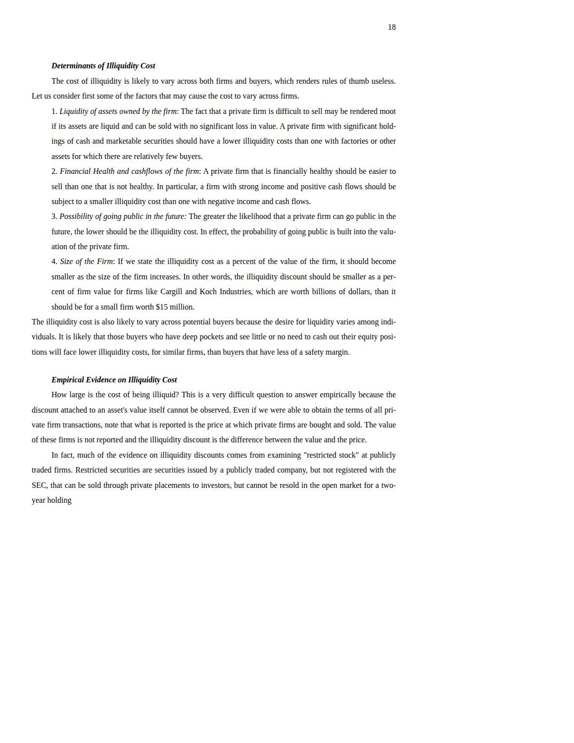18
Determinants of Illiquidity Cost
The cost of illiquidity is likely to vary across both firms and buyers, which renders rules of thumb useless. Let us consider first some of the factors that may cause the cost to vary across firms.
1. Liquidity of assets owned by the firm: The fact that a private firm is difficult to sell may be rendered moot if its assets are liquid and can be sold with no significant loss in value. A private firm with significant holdings of cash and marketable securities should have a lower illiquidity costs than one with factories or other assets for which there are relatively few buyers.
2. Financial Health and cashflows of the firm: A private firm that is financially healthy should be easier to sell than one that is not healthy. In particular, a firm with strong income and positive cash flows should be subject to a smaller illiquidity cost than one with negative income and cash flows.
3. Possibility of going public in the future: The greater the likelihood that a private firm can go public in the future, the lower should be the illiquidity cost. In effect, the probability of going public is built into the valuation of the private firm.
4. Size of the Firm: If we state the illiquidity cost as a percent of the value of the firm, it should become smaller as the size of the firm increases. In other words, the illiquidity discount should be smaller as a percent of firm value for firms like Cargill and Koch Industries, which are worth billions of dollars, than it should be for a small firm worth $15 million.
The illiquidity cost is also likely to vary across potential buyers because the desire for liquidity varies among individuals. It is likely that those buyers who have deep pockets and see little or no need to cash out their equity positions will face lower illiquidity costs, for similar firms, than buyers that have less of a safety margin.
Empirical Evidence on Illiquidity Cost
How large is the cost of being illiquid? This is a very difficult question to answer empirically because the discount attached to an asset's value itself cannot be observed. Even if we were able to obtain the terms of all private firm transactions, note that what is reported is the price at which private firms are bought and sold. The value of these firms is not reported and the illiquidity discount is the difference between the value and the price.
In fact, much of the evidence on illiquidity discounts comes from examining "restricted stock" at publicly traded firms. Restricted securities are securities issued by a publicly traded company, but not registered with the SEC, that can be sold through private placements to investors, but cannot be resold in the open market for a two-year holding